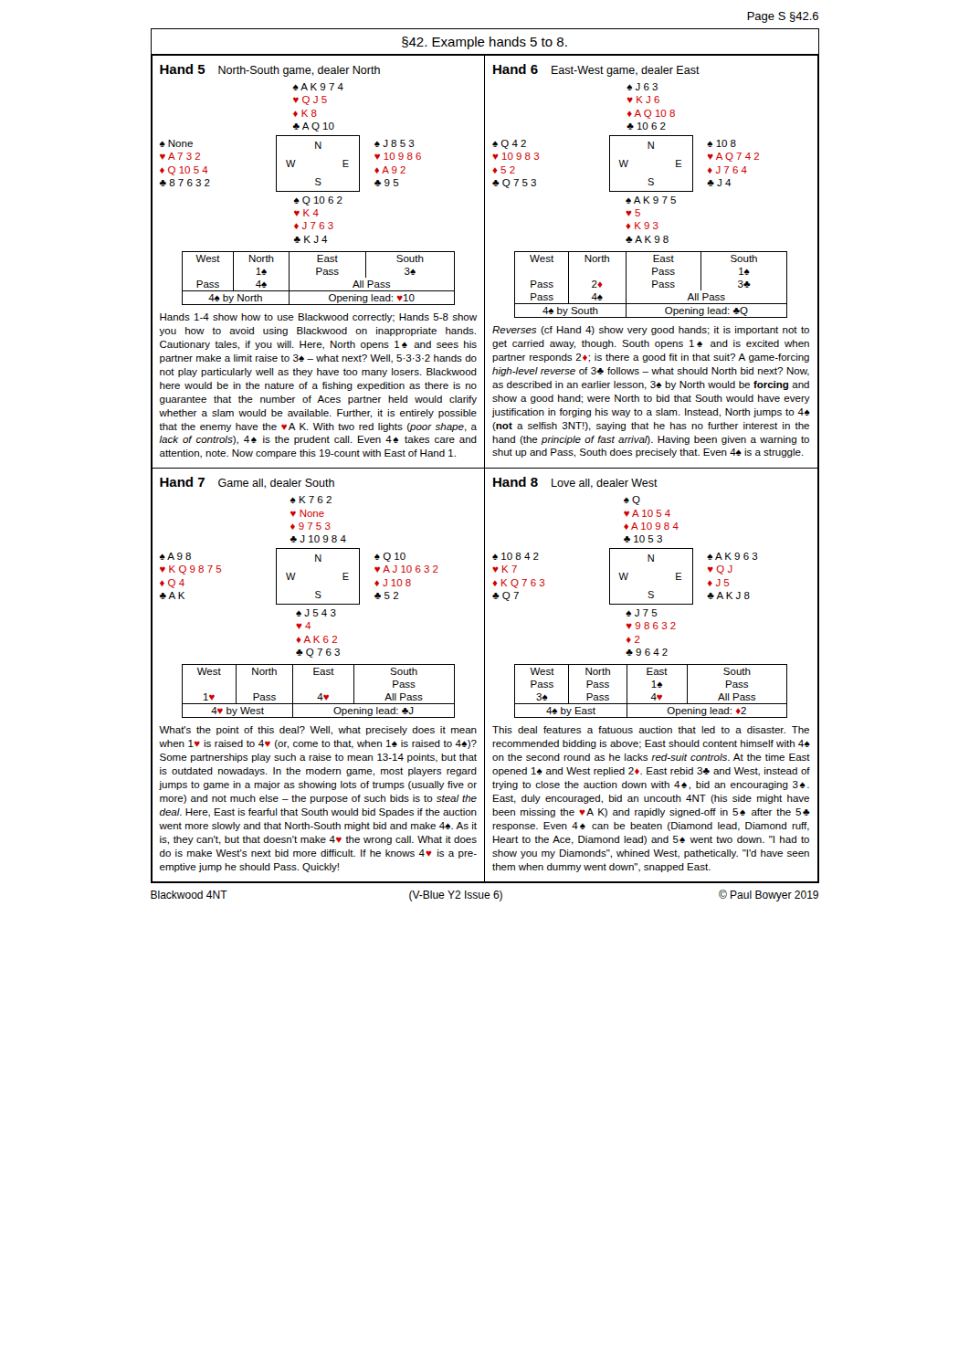Page S §42.6
§42. Example hands 5 to 8.
| Hand 5 North-South game, dealer North ♠ A K 9 7 4 ♥ Q J 5 ♦ K 8 ♣ A Q 10 ♠ None ♥ A 7 3 2 ♦ Q 10 5 4 ♣ 8 7 6 3 2 / / N / / / W / / E / / / S / / ♠ J 8 5 3 ♥ 10 9 8 6 ♦ A 9 2 ♣ 9 5 ♠ Q 10 6 2 ♥ K 4 ♦ J 7 6 3 ♣ K J 4 / West / North / East / South / / / 1♠ / Pass / 3♠ / / Pass / 4♠ / All Pass / / 4♠ by North / Opening lead: ♥ 10 / Hands 1-4 show how to use Blackwood correctly; Hands 5-8 show you how to avoid using Blackwood on inappropriate hands. Cautionary tales, if you will. Here, North opens 1♠ and sees his partner make a limit raise to 3♠ – what next? Well, 5·3·3·2 hands do not play particularly well as they have too many losers. Blackwood here would be in the nature of a fishing expedition as there is no guarantee that the number of Aces partner held would clarify whether a slam would be available. Further, it is entirely possible that the enemy have the ♥ A K. With two red lights ( poor shape , a lack of controls ), 4♠ is the prudent call. Even 4♠ takes care and attention, note. Now compare this 19-count with East of Hand 1. | Hand 6 East-West game, dealer East ♠ J 6 3 ♥ K J 6 ♦ A Q 10 8 ♣ 10 6 2 ♠ Q 4 2 ♥ 10 9 8 3 ♦ 5 2 ♣ Q 7 5 3 / / N / / / W / / E / / / S / / ♠ 10 8 ♥ A Q 7 4 2 ♦ J 7 6 4 ♣ J 4 ♠ A K 9 7 5 ♥ 5 ♦ K 9 3 ♣ A K 9 8 / West / North / East / South / / / / Pass / 1♠ / / Pass / 2 ♦ / Pass / 3♣ / / Pass / 4♠ / All Pass / / 4♠ by South / Opening lead: ♣Q / Reverses (cf Hand 4) show very good hands; it is important not to get carried away, though. South opens 1♠ and is excited when partner responds 2 ♦ ; is there a good fit in that suit? A game-forcing high-level reverse of 3♣ follows – what should North bid next? Now, as described in an earlier lesson, 3♠ by North would be forcing and show a good hand; were North to bid that South would have every justification in forging his way to a slam. Instead, North jumps to 4♠ ( not a selfish 3NT!), saying that he has no further interest in the hand (the principle of fast arrival ). Having been given a warning to shut up and Pass, South does precisely that. Even 4♠ is a struggle. |
| Hand 7 Game all, dealer South ♠ K 7 6 2 ♥ None ♦ 9 7 5 3 ♣ J 10 9 8 4 ♠ A 9 8 ♥ K Q 9 8 7 5 ♦ Q 4 ♣ A K / / N / / / W / / E / / / S / / ♠ Q 10 ♥ A J 10 6 3 2 ♦ J 10 8 ♣ 5 2 ♠ J 5 4 3 ♥ 4 ♦ A K 6 2 ♣ Q 7 6 3 / West / North / East / South / / / / / Pass / / 1 ♥ / Pass / 4 ♥ / All Pass / / 4 ♥ by West / Opening lead: ♣J / What's the point of this deal? Well, what precisely does it mean when 1 ♥ is raised to 4 ♥ (or, come to that, when 1♠ is raised to 4♠)? Some partnerships play such a raise to mean 13-14 points, but that is outdated nowadays. In the modern game, most players regard jumps to game in a major as showing lots of trumps (usually five or more) and not much else – the purpose of such bids is to steal the deal . Here, East is fearful that South would bid Spades if the auction went more slowly and that North-South might bid and make 4♠. As it is, they can't, but that doesn't make 4 ♥ the wrong call. What it does do is make West's next bid more difficult. If he knows 4 ♥ is a pre-emptive jump he should Pass. Quickly! | Hand 8 Love all, dealer West ♠ Q ♥ A 10 5 4 ♦ A 10 9 8 4 ♣ 10 5 3 ♠ 10 8 4 2 ♥ K 7 ♦ K Q 7 6 3 ♣ Q 7 / / N / / / W / / E / / / S / / ♠ A K 9 6 3 ♥ Q J ♦ J 5 ♣ A K J 8 ♠ J 7 5 ♥ 9 8 6 3 2 ♦ 2 ♣ 9 6 4 2 / West / North / East / South / / Pass / Pass / 1♠ / Pass / / 3♠ / Pass / 4 ♥ / All Pass / / 4♠ by East / Opening lead: ♦ 2 / This deal features a fatuous auction that led to a disaster. The recommended bidding is above; East should content himself with 4♠ on the second round as he lacks red-suit controls . At the time East opened 1♠ and West replied 2 ♦ . East rebid 3♣ and West, instead of trying to close the auction down with 4♠, bid an encouraging 3♠. East, duly encouraged, bid an uncouth 4NT (his side might have been missing the ♥ A K) and rapidly signed-off in 5♠ after the 5♣ response. Even 4♠ can be beaten (Diamond lead, Diamond ruff, Heart to the Ace, Diamond lead) and 5♠ went two down. "I had to show you my Diamonds", whined West, pathetically. "I'd have seen them when dummy went down", snapped East. |
Blackwood 4NT
(V-Blue Y2 Issue 6)
© Paul Bowyer 2019